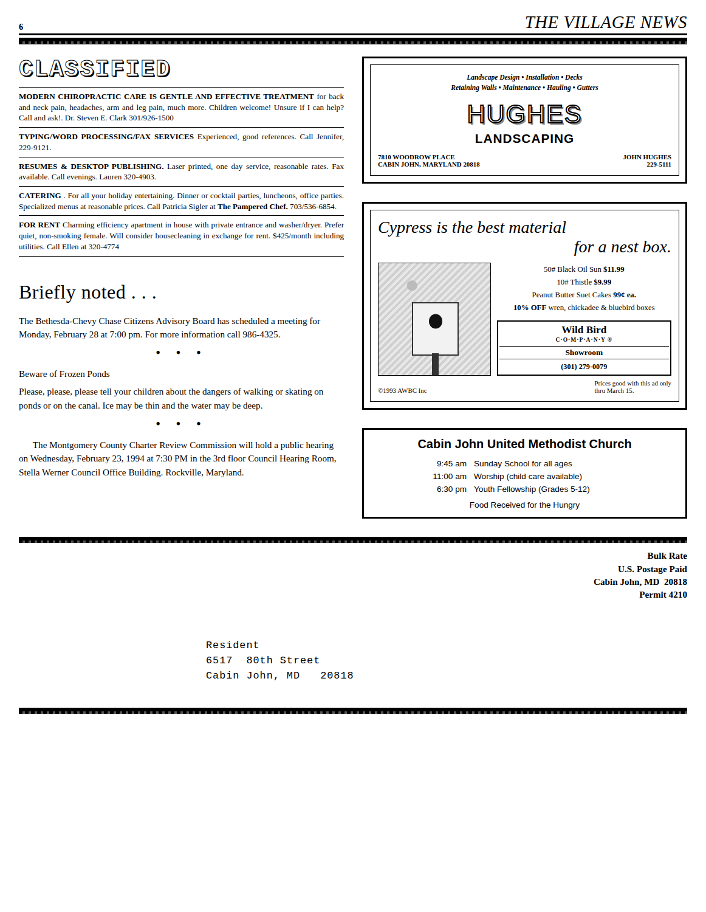6
THE VILLAGE NEWS
CLASSIFIED
MODERN CHIROPRACTIC CARE IS GENTLE AND EFFECTIVE TREATMENT for back and neck pain, headaches, arm and leg pain, much more. Children welcome! Unsure if I can help? Call and ask!. Dr. Steven E. Clark 301/926-1500
TYPING/WORD PROCESSING/FAX SERVICES Experienced, good references. Call Jennifer, 229-9121.
RESUMES & DESKTOP PUBLISHING. Laser printed, one day service, reasonable rates. Fax available. Call evenings. Lauren 320-4903.
CATERING . For all your holiday entertaining. Dinner or cocktail parties, luncheons, office parties. Specialized menus at reasonable prices. Call Patricia Sigler at The Pampered Chef. 703/536-6854.
FOR RENT Charming efficiency apartment in house with private entrance and washer/dryer. Prefer quiet, non-smoking female. Will consider housecleaning in exchange for rent. $425/month including utilities. Call Ellen at 320-4774
Briefly noted . . .
The Bethesda-Chevy Chase Citizens Advisory Board has scheduled a meeting for Monday, February 28 at 7:00 pm. For more information call 986-4325.
• • •
Beware of Frozen Ponds
Please, please, please tell your children about the dangers of walking or skating on ponds or on the canal. Ice may be thin and the water may be deep.
• • •
The Montgomery County Charter Review Commission will hold a public hearing on Wednesday, February 23, 1994 at 7:30 PM in the 3rd floor Council Hearing Room, Stella Werner Council Office Building. Rockville, Maryland.
Landscape Design • Installation • Decks
Retaining Walls • Maintenance • Hauling • Gutters
HUGHES
LANDSCAPING
7810 WOODROW PLACE
CABIN JOHN, MARYLAND 20818
JOHN HUGHES
229-5111
Cypress is the best material for a nest box.
50# Black Oil Sun $11.99
10# Thistle $9.99
Peanut Butter Suet Cakes 99¢ ea.
10% OFF wren, chickadee & bluebird boxes
Wild Bird
C·O·M·P·A·N·Y ®
Showroom
(301) 279-0079
©1993 AWBC Inc
Prices good with this ad only
thru March 15.
Cabin John United Methodist Church
| 9:45 am | Sunday School for all ages |
| 11:00 am | Worship (child care available) |
| 6:30 pm | Youth Fellowship (Grades 5-12) |
Food Received for the Hungry
Bulk Rate
U.S. Postage Paid
Cabin John, MD 20818
Permit 4210
Resident
6517 80th Street
Cabin John, MD 20818